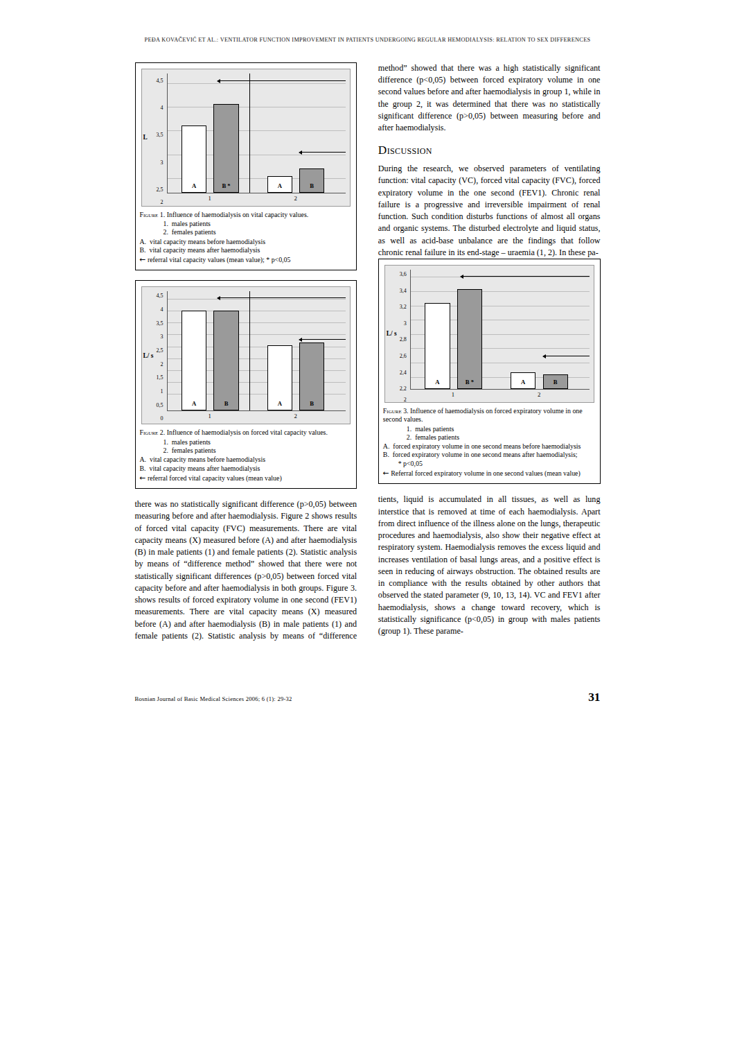Peđa Kovačević et al.: Ventilator function improvement in patients undergoing regular hemodialysis: relation to sex differences
L
4,5 4 3,5 3 2,5 2
A
B *
A
B
1 2
Figure 1. Influence of haemodialysis on vital capacity values.
1. males patients
2. females patients
A. vital capacity means before haemodialysis
B. vital capacity means after haemodialysis
← referral vital capacity values (mean value); * p<0,05
L/ s
4,5 4 3,5 3 2,5 2 1,5 1 0,5 0
A
B
A
B
1 2
Figure 2. Influence of haemodialysis on forced vital capacity values.
1. males patients
2. females patients
A. vital capacity means before haemodialysis
B. vital capacity means after haemodialysis
← referral forced vital capacity values (mean value)
there was no statistically significant difference (p>0,05) between measuring before and after haemodialysis. Figure 2 shows results of forced vital capacity (FVC) measurements. There are vital capacity means (X) measured before (A) and after haemodialysis (B) in male patients (1) and female patients (2). Statistic analysis by means of “difference method” showed that there were not statistically significant differences (p>0,05) between forced vital capacity before and after haemodialysis in both groups. Figure 3. shows results of forced expiratory volume in one second (FEV1) measurements. There are vital capacity means (X) measured before (A) and after haemodialysis (B) in male patients (1) and female patients (2). Statistic analysis by means of “difference method” showed that there was a high statistically significant difference (p<0,05) between forced expiratory volume in one second values before and after haemodialysis in group 1, while in the group 2, it was determined that there was no statistically significant difference (p>0,05) between measuring before and after haemodialysis.
Discussion
During the research, we observed parameters of ventilating function: vital capacity (VC), forced vital capacity (FVC), forced expiratory volume in the one second (FEV1). Chronic renal failure is a progressive and irreversible impairment of renal function. Such condition disturbs functions of almost all organs and organic systems. The disturbed electrolyte and liquid status, as well as acid-base unbalance are the findings that follow chronic renal failure in its end-stage – uraemia (1, 2). In these pa-
L/ s
3,6 3,4 3,2 3 2,8 2,6 2,4 2,2 2
A
B *
A
B
1 2
Figure 3. Influence of haemodialysis on forced expiratory volume in one second values.
1. males patients
2. females patients
A. forced expiratory volume in one second means before haemodialysis
B. forced expiratory volume in one second means after haemodialysis;
* p<0,05
← Referral forced expiratory volume in one second values (mean value)
tients, liquid is accumulated in all tissues, as well as lung interstice that is removed at time of each haemodialysis. Apart from direct influence of the illness alone on the lungs, therapeutic procedures and haemodialysis, also show their negative effect at respiratory system. Haemodialysis removes the excess liquid and increases ventilation of basal lungs areas, and a positive effect is seen in reducing of airways obstruction. The obtained results are in compliance with the results obtained by other authors that observed the stated parameter (9, 10, 13, 14). VC and FEV1 after haemodialysis, shows a change toward recovery, which is statistically significance (p<0,05) in group with males patients (group 1). These parame-
Bosnian Journal of Basic Medical Sciences 2006; 6 (1): 29-32
31